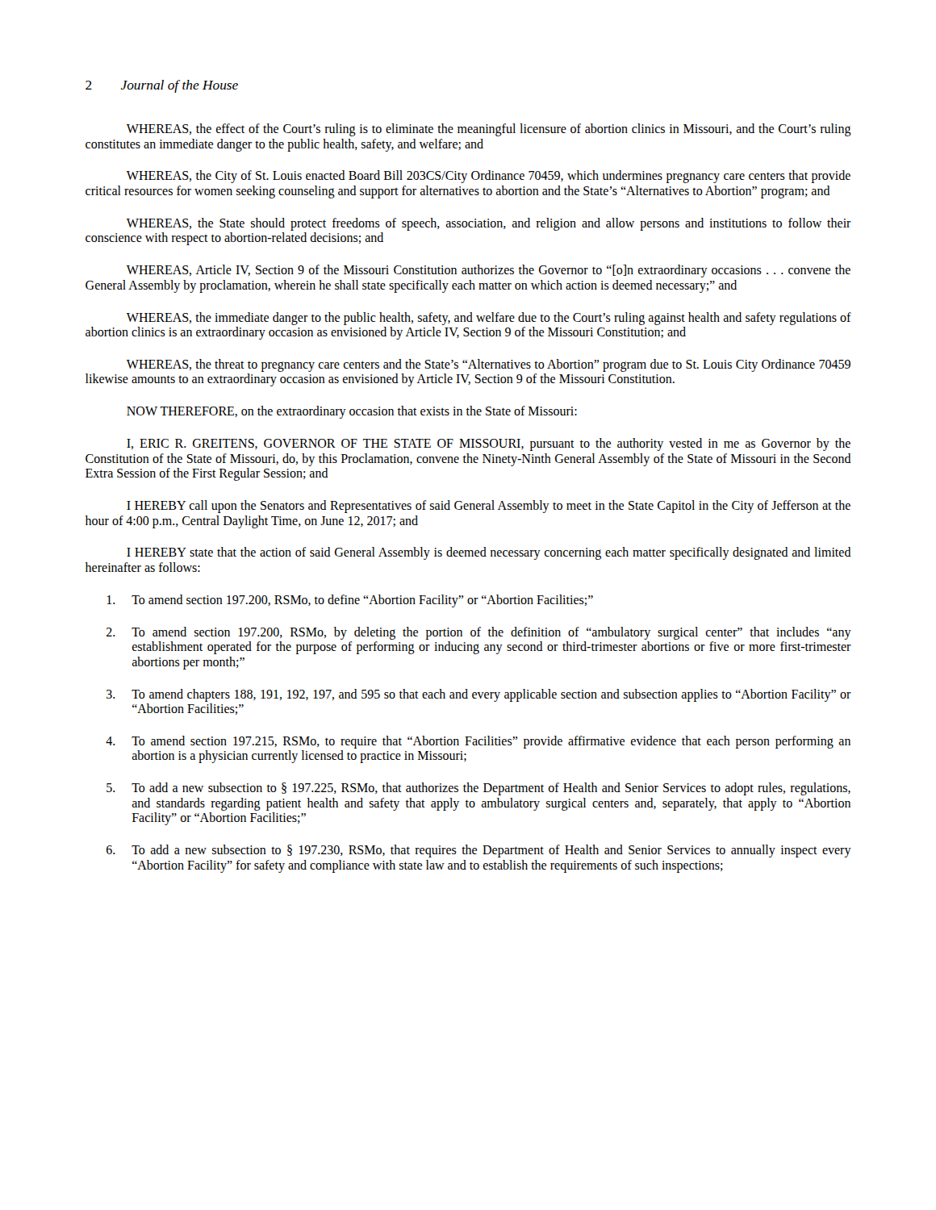2 Journal of the House
WHEREAS, the effect of the Court’s ruling is to eliminate the meaningful licensure of abortion clinics in Missouri, and the Court’s ruling constitutes an immediate danger to the public health, safety, and welfare; and
WHEREAS, the City of St. Louis enacted Board Bill 203CS/City Ordinance 70459, which undermines pregnancy care centers that provide critical resources for women seeking counseling and support for alternatives to abortion and the State’s “Alternatives to Abortion” program; and
WHEREAS, the State should protect freedoms of speech, association, and religion and allow persons and institutions to follow their conscience with respect to abortion-related decisions; and
WHEREAS, Article IV, Section 9 of the Missouri Constitution authorizes the Governor to “[o]n extraordinary occasions . . . convene the General Assembly by proclamation, wherein he shall state specifically each matter on which action is deemed necessary;” and
WHEREAS, the immediate danger to the public health, safety, and welfare due to the Court’s ruling against health and safety regulations of abortion clinics is an extraordinary occasion as envisioned by Article IV, Section 9 of the Missouri Constitution; and
WHEREAS, the threat to pregnancy care centers and the State’s “Alternatives to Abortion” program due to St. Louis City Ordinance 70459 likewise amounts to an extraordinary occasion as envisioned by Article IV, Section 9 of the Missouri Constitution.
NOW THEREFORE, on the extraordinary occasion that exists in the State of Missouri:
I, ERIC R. GREITENS, GOVERNOR OF THE STATE OF MISSOURI, pursuant to the authority vested in me as Governor by the Constitution of the State of Missouri, do, by this Proclamation, convene the Ninety-Ninth General Assembly of the State of Missouri in the Second Extra Session of the First Regular Session; and
I HEREBY call upon the Senators and Representatives of said General Assembly to meet in the State Capitol in the City of Jefferson at the hour of 4:00 p.m., Central Daylight Time, on June 12, 2017; and
I HEREBY state that the action of said General Assembly is deemed necessary concerning each matter specifically designated and limited hereinafter as follows:
To amend section 197.200, RSMo, to define “Abortion Facility” or “Abortion Facilities;”
To amend section 197.200, RSMo, by deleting the portion of the definition of “ambulatory surgical center” that includes “any establishment operated for the purpose of performing or inducing any second or third-trimester abortions or five or more first-trimester abortions per month;”
To amend chapters 188, 191, 192, 197, and 595 so that each and every applicable section and subsection applies to “Abortion Facility” or “Abortion Facilities;”
To amend section 197.215, RSMo, to require that “Abortion Facilities” provide affirmative evidence that each person performing an abortion is a physician currently licensed to practice in Missouri;
To add a new subsection to § 197.225, RSMo, that authorizes the Department of Health and Senior Services to adopt rules, regulations, and standards regarding patient health and safety that apply to ambulatory surgical centers and, separately, that apply to “Abortion Facility” or “Abortion Facilities;”
To add a new subsection to § 197.230, RSMo, that requires the Department of Health and Senior Services to annually inspect every “Abortion Facility” for safety and compliance with state law and to establish the requirements of such inspections;